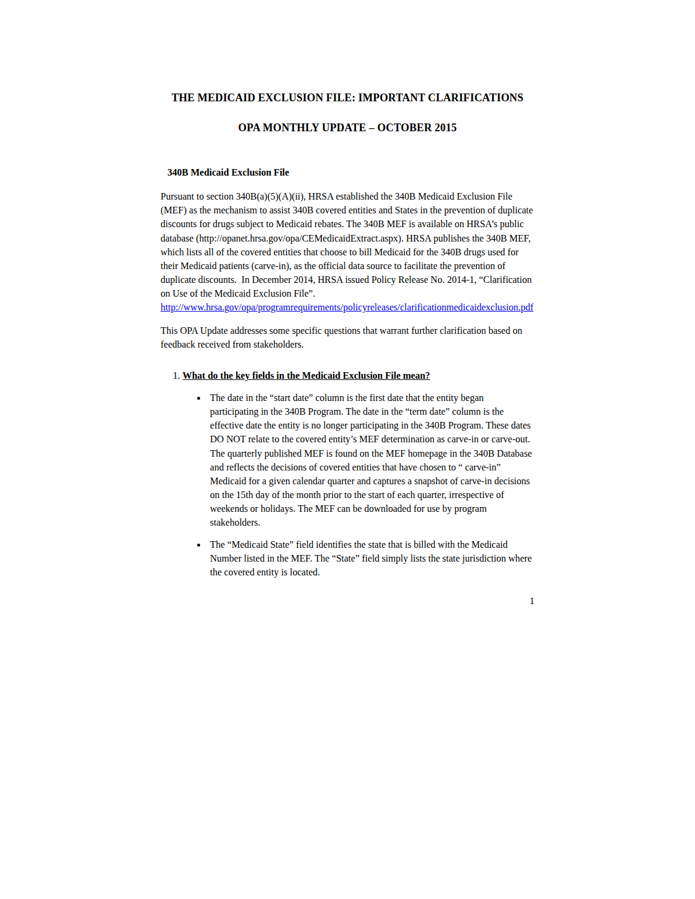THE MEDICAID EXCLUSION FILE: IMPORTANT CLARIFICATIONS OPA MONTHLY UPDATE – OCTOBER 2015
340B Medicaid Exclusion File
Pursuant to section 340B(a)(5)(A)(ii), HRSA established the 340B Medicaid Exclusion File (MEF) as the mechanism to assist 340B covered entities and States in the prevention of duplicate discounts for drugs subject to Medicaid rebates. The 340B MEF is available on HRSA’s public database (http://opanet.hrsa.gov/opa/CEMedicaidExtract.aspx). HRSA publishes the 340B MEF, which lists all of the covered entities that choose to bill Medicaid for the 340B drugs used for their Medicaid patients (carve-in), as the official data source to facilitate the prevention of duplicate discounts. In December 2014, HRSA issued Policy Release No. 2014-1, “Clarification on Use of the Medicaid Exclusion File”.
http://www.hrsa.gov/opa/programrequirements/policyreleases/clarificationmedicaidexclusion.pdf
This OPA Update addresses some specific questions that warrant further clarification based on feedback received from stakeholders.
What do the key fields in the Medicaid Exclusion File mean?
The date in the “start date” column is the first date that the entity began participating in the 340B Program. The date in the “term date” column is the effective date the entity is no longer participating in the 340B Program. These dates DO NOT relate to the covered entity’s MEF determination as carve-in or carve-out. The quarterly published MEF is found on the MEF homepage in the 340B Database and reflects the decisions of covered entities that have chosen to “ carve-in” Medicaid for a given calendar quarter and captures a snapshot of carve-in decisions on the 15th day of the month prior to the start of each quarter, irrespective of weekends or holidays. The MEF can be downloaded for use by program stakeholders.
The “Medicaid State” field identifies the state that is billed with the Medicaid Number listed in the MEF. The “State” field simply lists the state jurisdiction where the covered entity is located.
1